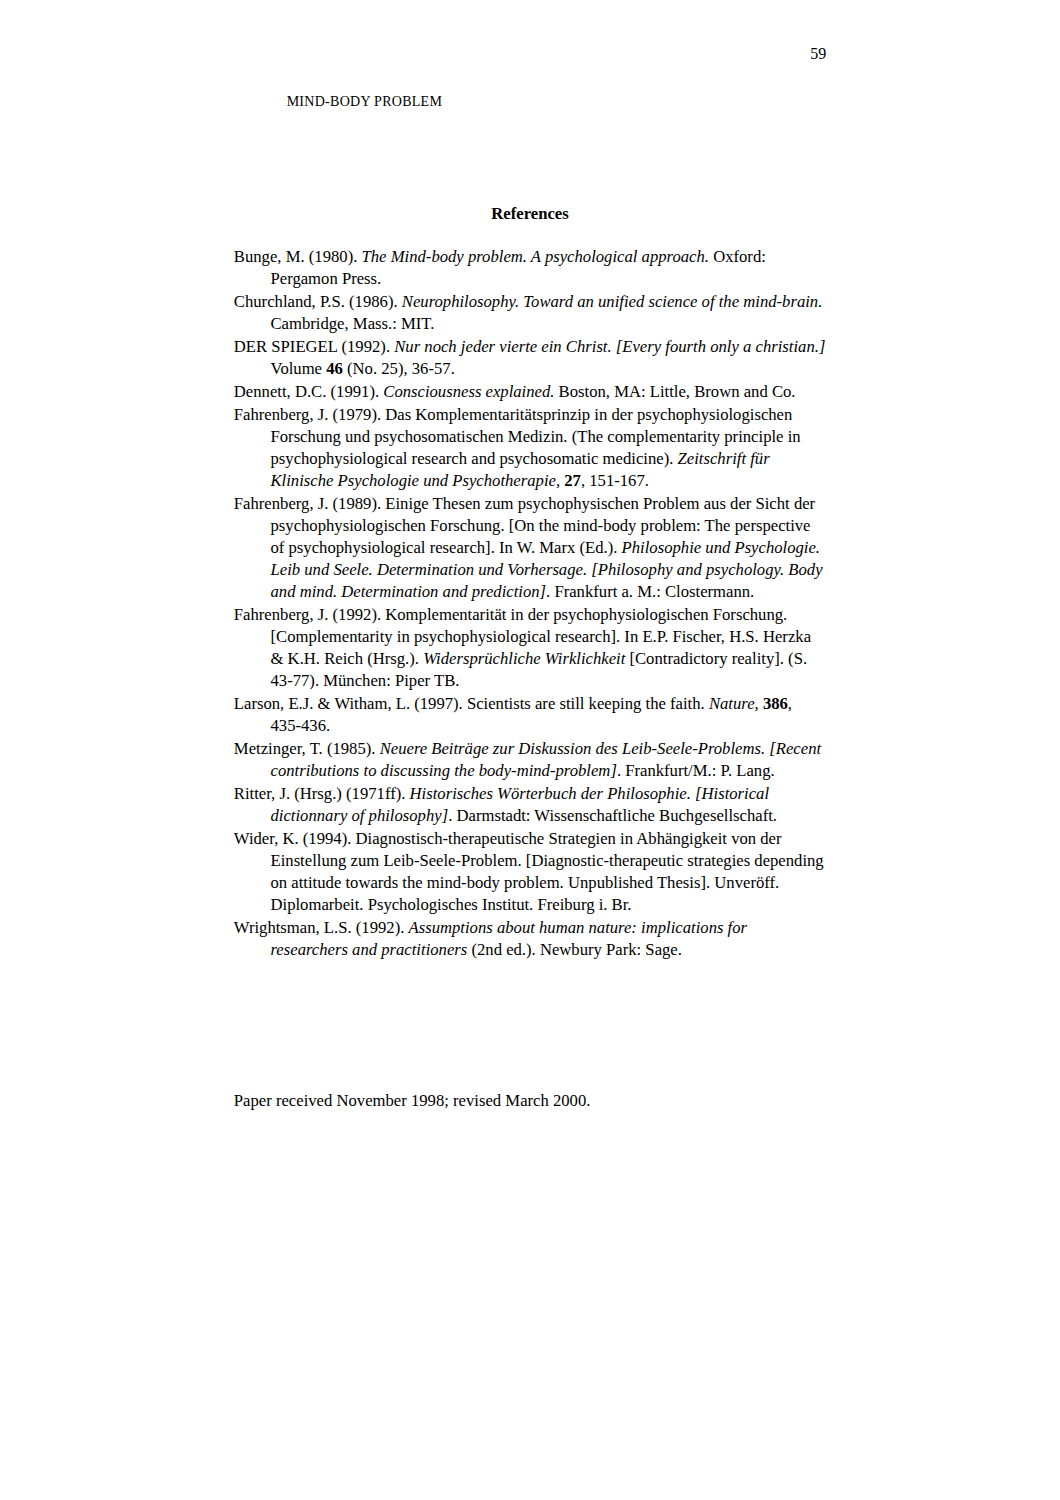59
MIND-BODY PROBLEM
References
Bunge, M. (1980). The Mind-body problem. A psychological approach. Oxford: Pergamon Press.
Churchland, P.S. (1986). Neurophilosophy. Toward an unified science of the mind-brain. Cambridge, Mass.: MIT.
DER SPIEGEL (1992). Nur noch jeder vierte ein Christ. [Every fourth only a christian.] Volume 46 (No. 25), 36-57.
Dennett, D.C. (1991). Consciousness explained. Boston, MA: Little, Brown and Co.
Fahrenberg, J. (1979). Das Komplementaritätsprinzip in der psychophysiologischen Forschung und psychosomatischen Medizin. (The complementarity principle in psychophysiological research and psychosomatic medicine). Zeitschrift für Klinische Psychologie und Psychotherapie, 27, 151-167.
Fahrenberg, J. (1989). Einige Thesen zum psychophysischen Problem aus der Sicht der psychophysiologischen Forschung. [On the mind-body problem: The perspective of psychophysiological research]. In W. Marx (Ed.). Philosophie und Psychologie. Leib und Seele. Determination und Vorhersage. [Philosophy and psychology. Body and mind. Determination and prediction]. Frankfurt a. M.: Clostermann.
Fahrenberg, J. (1992). Komplementarität in der psychophysiologischen Forschung. [Complementarity in psychophysiological research]. In E.P. Fischer, H.S. Herzka & K.H. Reich (Hrsg.). Widersprüchliche Wirklichkeit [Contradictory reality]. (S. 43-77). München: Piper TB.
Larson, E.J. & Witham, L. (1997). Scientists are still keeping the faith. Nature, 386, 435-436.
Metzinger, T. (1985). Neuere Beiträge zur Diskussion des Leib-Seele-Problems. [Recent contributions to discussing the body-mind-problem]. Frankfurt/M.: P. Lang.
Ritter, J. (Hrsg.) (1971ff). Historisches Wörterbuch der Philosophie. [Historical dictionnary of philosophy]. Darmstadt: Wissenschaftliche Buchgesellschaft.
Wider, K. (1994). Diagnostisch-therapeutische Strategien in Abhängigkeit von der Einstellung zum Leib-Seele-Problem. [Diagnostic-therapeutic strategies depending on attitude towards the mind-body problem. Unpublished Thesis]. Unveröff. Diplomarbeit. Psychologisches Institut. Freiburg i. Br.
Wrightsman, L.S. (1992). Assumptions about human nature: implications for researchers and practitioners (2nd ed.). Newbury Park: Sage.
Paper received November 1998; revised March 2000.